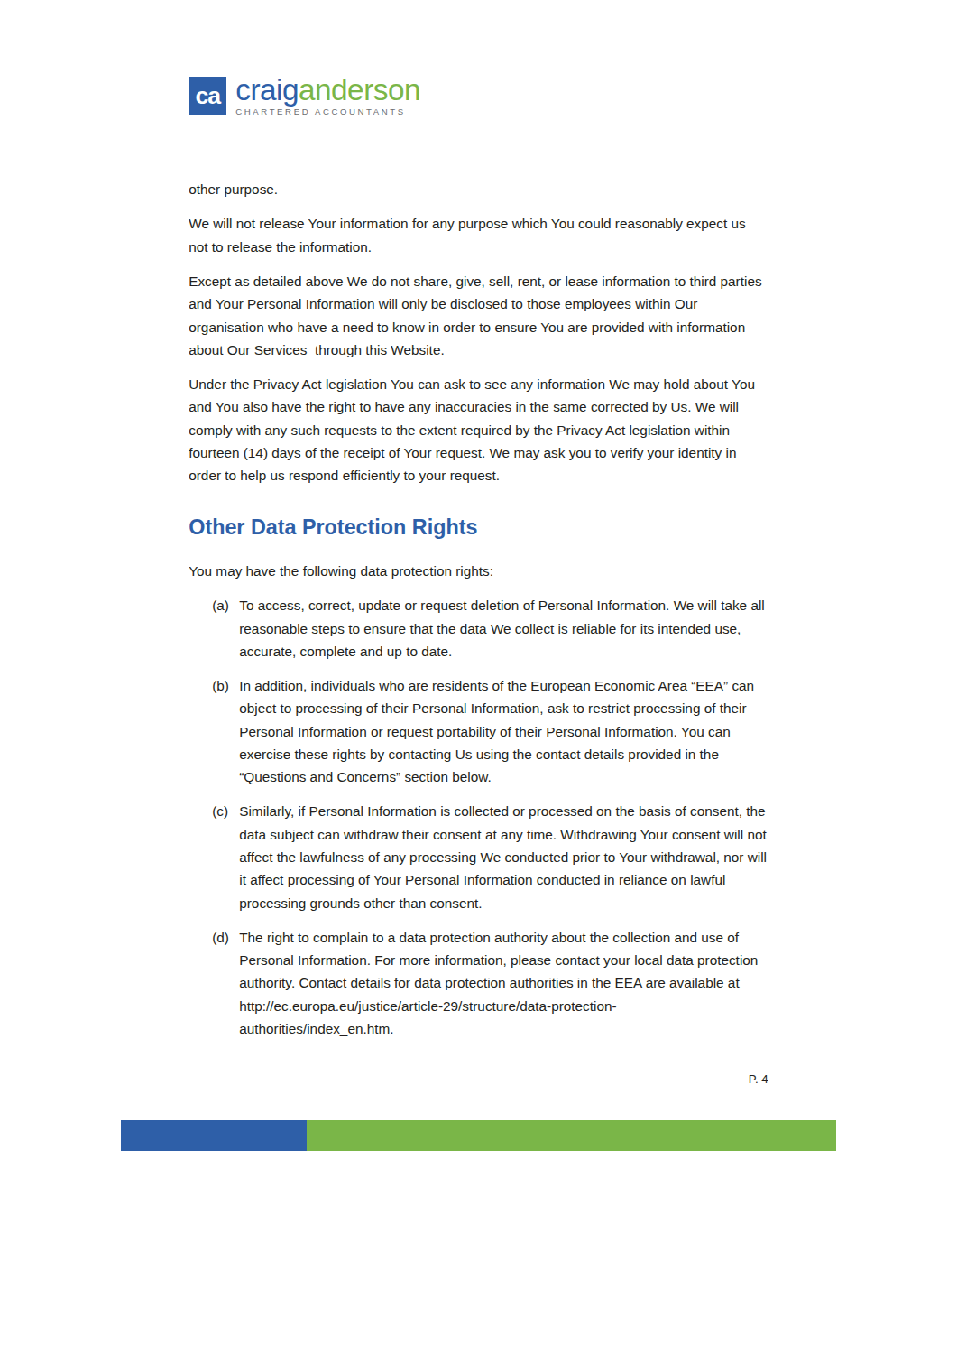ca
craig anderson
CHARTERED ACCOUNTANTS
other purpose.
We will not release Your information for any purpose which You could reasonably expect us not to release the information.
Except as detailed above We do not share, give, sell, rent, or lease information to third parties and Your Personal Information will only be disclosed to those employees within Our organisation who have a need to know in order to ensure You are provided with information about Our Services through this Website.
Under the Privacy Act legislation You can ask to see any information We may hold about You and You also have the right to have any inaccuracies in the same corrected by Us. We will comply with any such requests to the extent required by the Privacy Act legislation within fourteen (14) days of the receipt of Your request. We may ask you to verify your identity in order to help us respond efficiently to your request.
Other Data Protection Rights
You may have the following data protection rights:
(a) To access, correct, update or request deletion of Personal Information. We will take all reasonable steps to ensure that the data We collect is reliable for its intended use, accurate, complete and up to date.
(b) In addition, individuals who are residents of the European Economic Area “EEA” can object to processing of their Personal Information, ask to restrict processing of their Personal Information or request portability of their Personal Information. You can exercise these rights by contacting Us using the contact details provided in the “Questions and Concerns” section below.
(c) Similarly, if Personal Information is collected or processed on the basis of consent, the data subject can withdraw their consent at any time. Withdrawing Your consent will not affect the lawfulness of any processing We conducted prior to Your withdrawal, nor will it affect processing of Your Personal Information conducted in reliance on lawful processing grounds other than consent.
(d) The right to complain to a data protection authority about the collection and use of Personal Information. For more information, please contact your local data protection authority. Contact details for data protection authorities in the EEA are available at http://ec.europa.eu/justice/article-29/structure/data-protection-authorities/index_en.htm.
P. 4